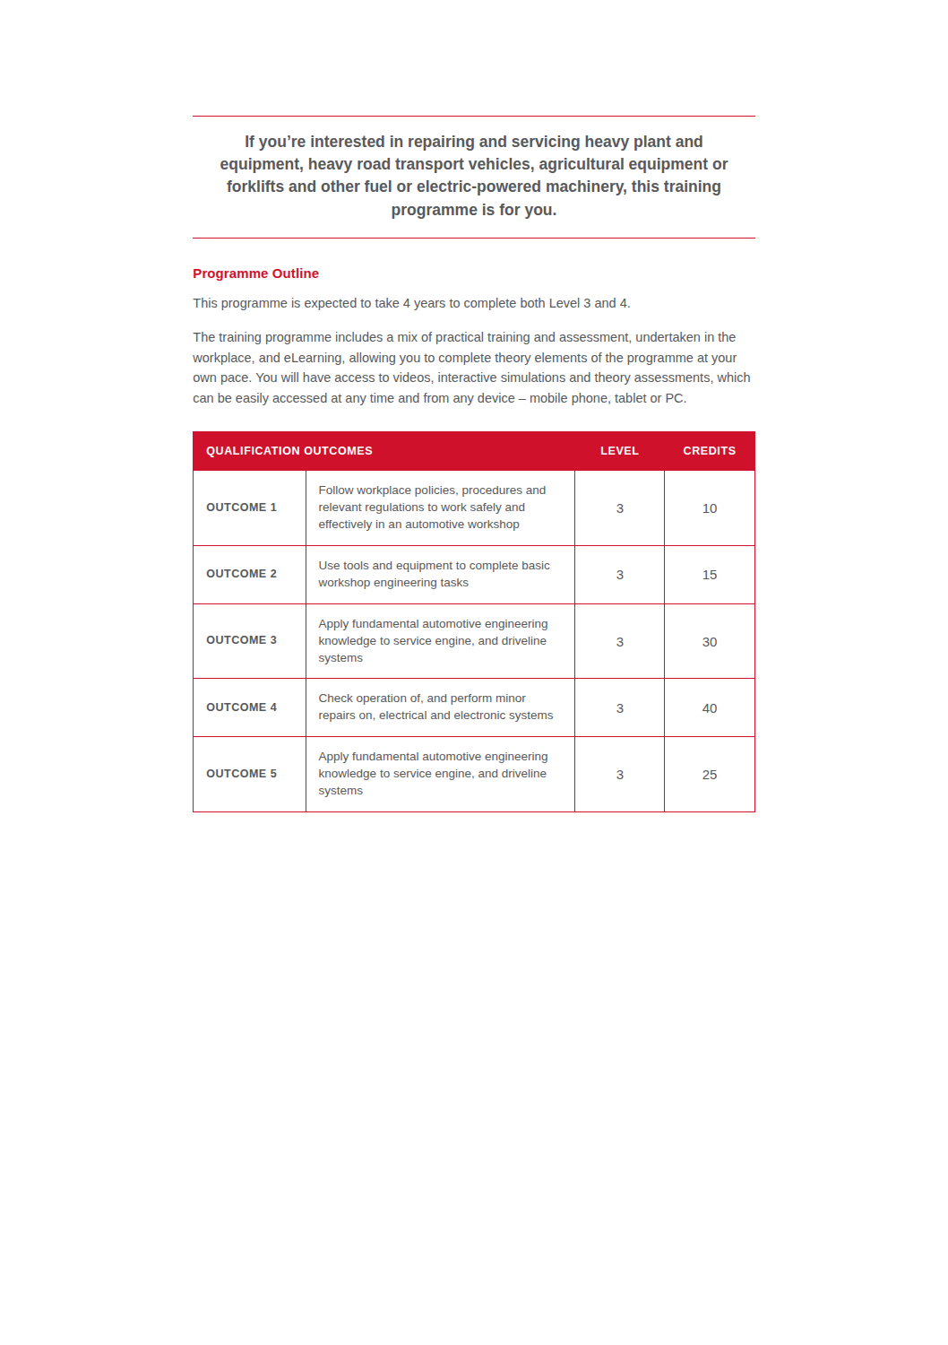If you’re interested in repairing and servicing heavy plant and equipment, heavy road transport vehicles, agricultural equipment or forklifts and other fuel or electric-powered machinery, this training programme is for you.
Programme Outline
This programme is expected to take 4 years to complete both Level 3 and 4.
The training programme includes a mix of practical training and assessment, undertaken in the workplace, and eLearning, allowing you to complete theory elements of the programme at your own pace. You will have access to videos, interactive simulations and theory assessments, which can be easily accessed at any time and from any device – mobile phone, tablet or PC.
| QUALIFICATION OUTCOMES | LEVEL | CREDITS |
| --- | --- | --- |
| OUTCOME 1 | Follow workplace policies, procedures and relevant regulations to work safely and effectively in an automotive workshop | 3 | 10 |
| OUTCOME 2 | Use tools and equipment to complete basic workshop engineering tasks | 3 | 15 |
| OUTCOME 3 | Apply fundamental automotive engineering knowledge to service engine, and driveline systems | 3 | 30 |
| OUTCOME 4 | Check operation of, and perform minor repairs on, electrical and electronic systems | 3 | 40 |
| OUTCOME 5 | Apply fundamental automotive engineering knowledge to service engine, and driveline systems | 3 | 25 |